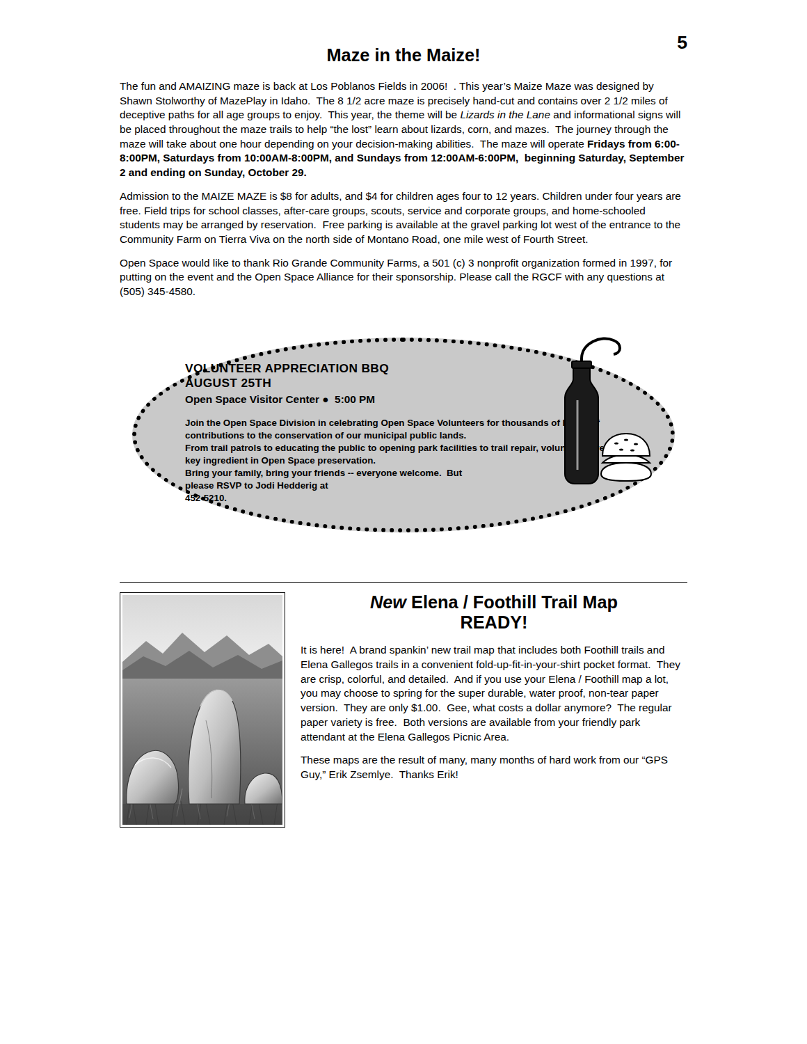5
Maze in the Maize!
The fun and AMAIZING maze is back at Los Poblanos Fields in 2006! . This year’s Maize Maze was designed by Shawn Stolworthy of MazePlay in Idaho. The 8 1/2 acre maze is precisely hand-cut and contains over 2 1/2 miles of deceptive paths for all age groups to enjoy. This year, the theme will be Lizards in the Lane and informational signs will be placed throughout the maze trails to help “the lost” learn about lizards, corn, and mazes. The journey through the maze will take about one hour depending on your decision-making abilities. The maze will operate Fridays from 6:00-8:00PM, Saturdays from 10:00AM-8:00PM, and Sundays from 12:00AM-6:00PM, beginning Saturday, September 2 and ending on Sunday, October 29.
Admission to the MAIZE MAZE is $8 for adults, and $4 for children ages four to 12 years. Children under four years are free. Field trips for school classes, after-care groups, scouts, service and corporate groups, and home-schooled students may be arranged by reservation. Free parking is available at the gravel parking lot west of the entrance to the Community Farm on Tierra Viva on the north side of Montano Road, one mile west of Fourth Street.
Open Space would like to thank Rio Grande Community Farms, a 501 (c) 3 nonprofit organization formed in 1997, for putting on the event and the Open Space Alliance for their sponsorship. Please call the RGCF with any questions at (505) 345-4580.
VOLUNTEER APPRECIATION BBQ
AUGUST 25TH
Open Space Visitor Center ● 5:00 PM
Join the Open Space Division in celebrating Open Space Volunteers for thousands of hours of contributions to the conservation of our municipal public lands.
From trail patrols to educating the public to opening park facilities to trail repair, volunteers are a key ingredient in Open Space preservation.
Bring your family, bring your friends -- everyone welcome. But
please RSVP to Jodi Hedderig at
452-5210.
New Elena / Foothill Trail Map
READY!
It is here! A brand spankin’ new trail map that includes both Foothill trails and Elena Gallegos trails in a convenient fold-up-fit-in-your-shirt pocket format. They are crisp, colorful, and detailed. And if you use your Elena / Foothill map a lot, you may choose to spring for the super durable, water proof, non-tear paper version. They are only $1.00. Gee, what costs a dollar anymore? The regular paper variety is free. Both versions are available from your friendly park attendant at the Elena Gallegos Picnic Area.
These maps are the result of many, many months of hard work from our “GPS Guy,” Erik Zsemlye. Thanks Erik!